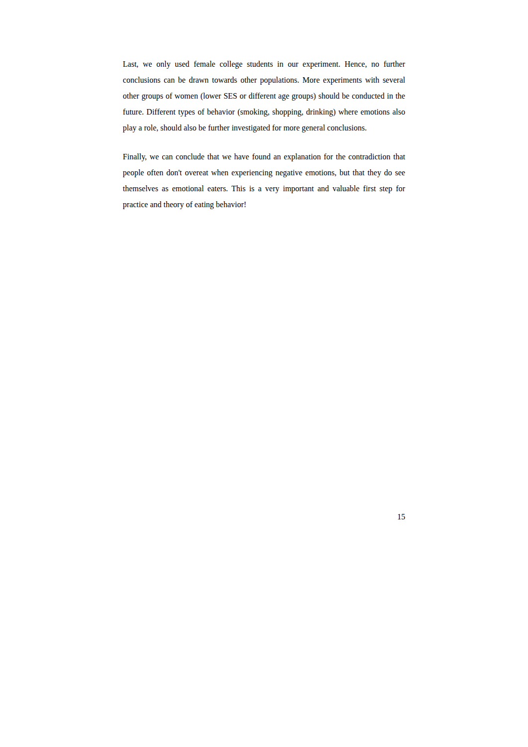Last, we only used female college students in our experiment. Hence, no further conclusions can be drawn towards other populations. More experiments with several other groups of women (lower SES or different age groups) should be conducted in the future. Different types of behavior (smoking, shopping, drinking) where emotions also play a role, should also be further investigated for more general conclusions.
Finally, we can conclude that we have found an explanation for the contradiction that people often don't overeat when experiencing negative emotions, but that they do see themselves as emotional eaters. This is a very important and valuable first step for practice and theory of eating behavior!
15